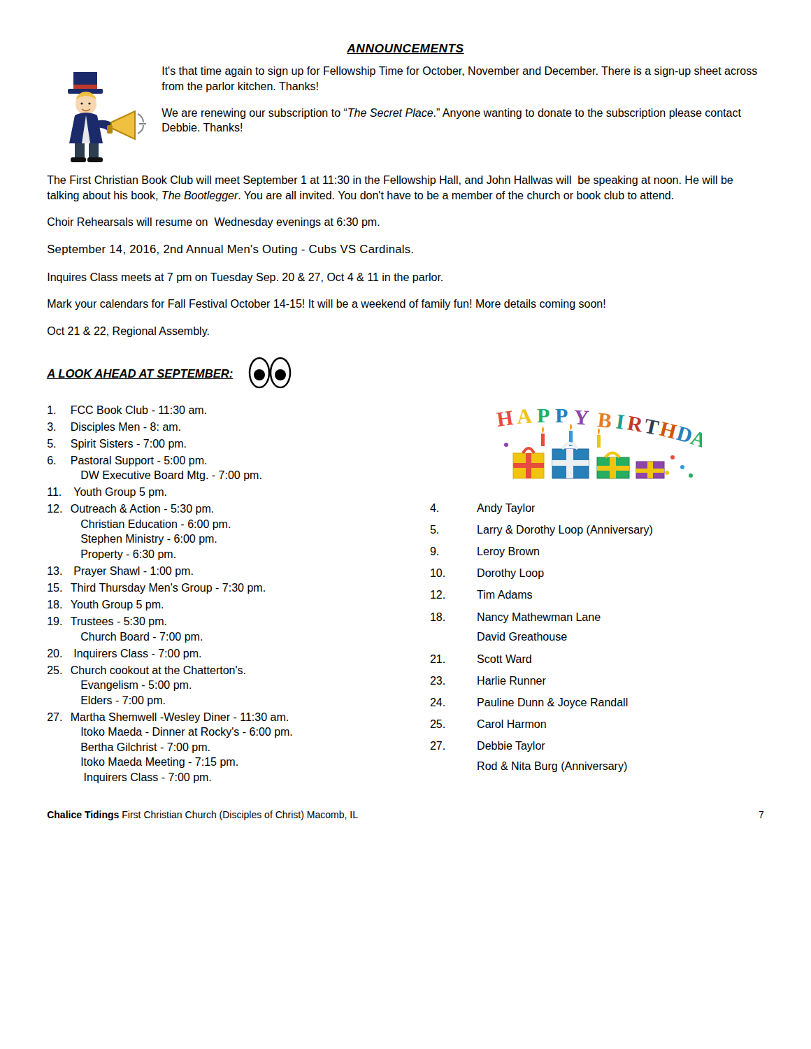ANNOUNCEMENTS
It's that time again to sign up for Fellowship Time for October, November and December. There is a sign-up sheet across from the parlor kitchen. Thanks!
We are renewing our subscription to “The Secret Place.” Anyone wanting to donate to the subscription please contact Debbie. Thanks!
The First Christian Book Club will meet September 1 at 11:30 in the Fellowship Hall, and John Hallwas will be speaking at noon. He will be talking about his book, The Bootlegger. You are all invited. You don't have to be a member of the church or book club to attend.
Choir Rehearsals will resume on Wednesday evenings at 6:30 pm.
September 14, 2016, 2nd Annual Men's Outing - Cubs VS Cardinals.
Inquires Class meets at 7 pm on Tuesday Sep. 20 & 27, Oct 4 & 11 in the parlor.
Mark your calendars for Fall Festival October 14-15! It will be a weekend of family fun! More details coming soon!
Oct 21 & 22, Regional Assembly.
A LOOK AHEAD AT SEPTEMBER:
1. FCC Book Club - 11:30 am.
3. Disciples Men - 8: am.
5. Spirit Sisters - 7:00 pm.
6. Pastoral Support - 5:00 pm. DW Executive Board Mtg. - 7:00 pm.
11. Youth Group 5 pm.
12. Outreach & Action - 5:30 pm. Christian Education - 6:00 pm. Stephen Ministry - 6:00 pm. Property - 6:30 pm.
13. Prayer Shawl - 1:00 pm.
15. Third Thursday Men's Group - 7:30 pm.
18. Youth Group 5 pm.
19. Trustees - 5:30 pm. Church Board - 7:00 pm.
20. Inquirers Class - 7:00 pm.
25. Church cookout at the Chatterton's. Evangelism - 5:00 pm. Elders - 7:00 pm.
27. Martha Shemwell -Wesley Diner - 11:30 am. Itoko Maeda - Dinner at Rocky's - 6:00 pm. Bertha Gilchrist - 7:00 pm. Itoko Maeda Meeting - 7:15 pm. Inquirers Class - 7:00 pm.
H A P P Y B I R T H D A
| 4. | Andy Taylor |
| 5. | Larry & Dorothy Loop (Anniversary) |
| 9. | Leroy Brown |
| 10. | Dorothy Loop |
| 12. | Tim Adams |
| 18. | Nancy Mathewman Lane David Greathouse |
| 21. | Scott Ward |
| 23. | Harlie Runner |
| 24. | Pauline Dunn & Joyce Randall |
| 25. | Carol Harmon |
| 27. | Debbie Taylor Rod & Nita Burg (Anniversary) |
Chalice Tidings First Christian Church (Disciples of Christ) Macomb, IL 7